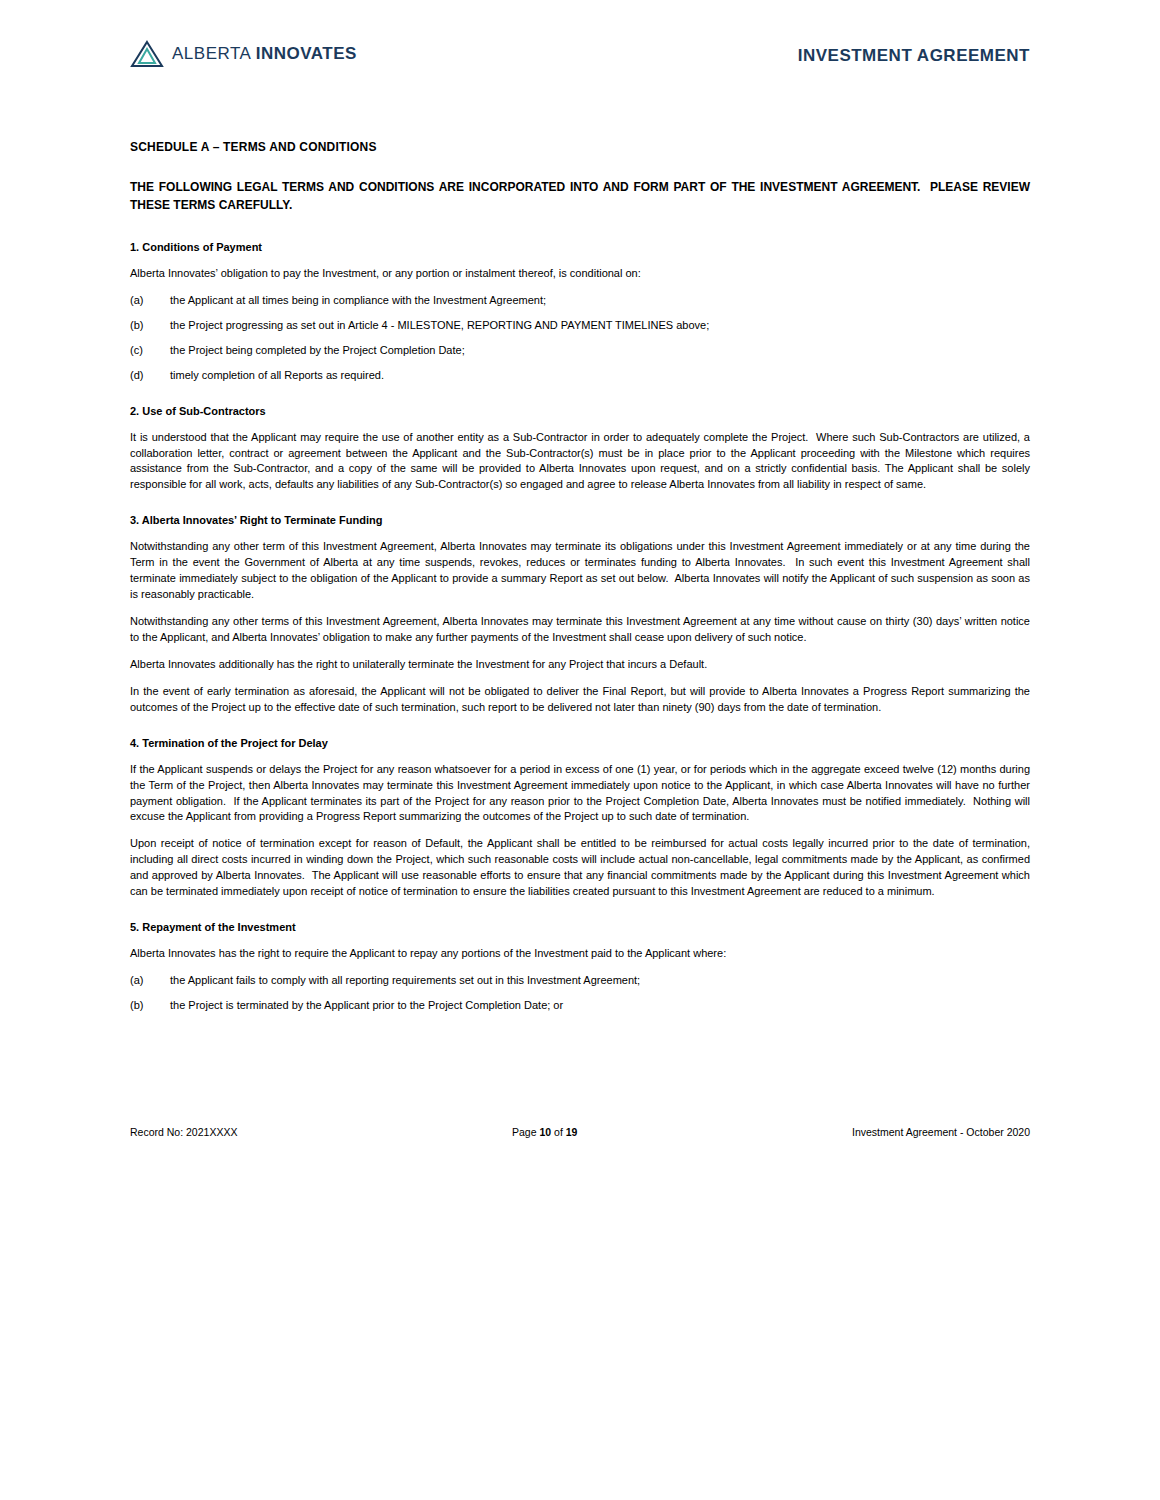ALBERTA INNOVATES
INVESTMENT AGREEMENT
SCHEDULE A – TERMS AND CONDITIONS
THE FOLLOWING LEGAL TERMS AND CONDITIONS ARE INCORPORATED INTO AND FORM PART OF THE INVESTMENT AGREEMENT. PLEASE REVIEW THESE TERMS CAREFULLY.
1. Conditions of Payment
Alberta Innovates’ obligation to pay the Investment, or any portion or instalment thereof, is conditional on:
(a) the Applicant at all times being in compliance with the Investment Agreement;
(b) the Project progressing as set out in Article 4 - MILESTONE, REPORTING AND PAYMENT TIMELINES above;
(c) the Project being completed by the Project Completion Date;
(d) timely completion of all Reports as required.
2. Use of Sub-Contractors
It is understood that the Applicant may require the use of another entity as a Sub-Contractor in order to adequately complete the Project. Where such Sub-Contractors are utilized, a collaboration letter, contract or agreement between the Applicant and the Sub-Contractor(s) must be in place prior to the Applicant proceeding with the Milestone which requires assistance from the Sub-Contractor, and a copy of the same will be provided to Alberta Innovates upon request, and on a strictly confidential basis. The Applicant shall be solely responsible for all work, acts, defaults any liabilities of any Sub-Contractor(s) so engaged and agree to release Alberta Innovates from all liability in respect of same.
3. Alberta Innovates’ Right to Terminate Funding
Notwithstanding any other term of this Investment Agreement, Alberta Innovates may terminate its obligations under this Investment Agreement immediately or at any time during the Term in the event the Government of Alberta at any time suspends, revokes, reduces or terminates funding to Alberta Innovates. In such event this Investment Agreement shall terminate immediately subject to the obligation of the Applicant to provide a summary Report as set out below. Alberta Innovates will notify the Applicant of such suspension as soon as is reasonably practicable.
Notwithstanding any other terms of this Investment Agreement, Alberta Innovates may terminate this Investment Agreement at any time without cause on thirty (30) days’ written notice to the Applicant, and Alberta Innovates’ obligation to make any further payments of the Investment shall cease upon delivery of such notice.
Alberta Innovates additionally has the right to unilaterally terminate the Investment for any Project that incurs a Default.
In the event of early termination as aforesaid, the Applicant will not be obligated to deliver the Final Report, but will provide to Alberta Innovates a Progress Report summarizing the outcomes of the Project up to the effective date of such termination, such report to be delivered not later than ninety (90) days from the date of termination.
4. Termination of the Project for Delay
If the Applicant suspends or delays the Project for any reason whatsoever for a period in excess of one (1) year, or for periods which in the aggregate exceed twelve (12) months during the Term of the Project, then Alberta Innovates may terminate this Investment Agreement immediately upon notice to the Applicant, in which case Alberta Innovates will have no further payment obligation. If the Applicant terminates its part of the Project for any reason prior to the Project Completion Date, Alberta Innovates must be notified immediately. Nothing will excuse the Applicant from providing a Progress Report summarizing the outcomes of the Project up to such date of termination.
Upon receipt of notice of termination except for reason of Default, the Applicant shall be entitled to be reimbursed for actual costs legally incurred prior to the date of termination, including all direct costs incurred in winding down the Project, which such reasonable costs will include actual non-cancellable, legal commitments made by the Applicant, as confirmed and approved by Alberta Innovates. The Applicant will use reasonable efforts to ensure that any financial commitments made by the Applicant during this Investment Agreement which can be terminated immediately upon receipt of notice of termination to ensure the liabilities created pursuant to this Investment Agreement are reduced to a minimum.
5. Repayment of the Investment
Alberta Innovates has the right to require the Applicant to repay any portions of the Investment paid to the Applicant where:
(a) the Applicant fails to comply with all reporting requirements set out in this Investment Agreement;
(b) the Project is terminated by the Applicant prior to the Project Completion Date; or
Record No: 2021XXXX
Page 10 of 19
Investment Agreement - October 2020